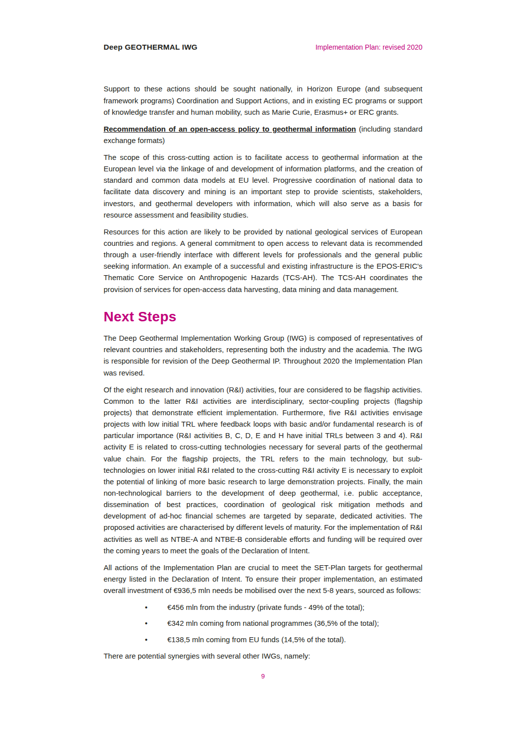Deep GEOTHERMAL IWG
Implementation Plan: revised 2020
Support to these actions should be sought nationally, in Horizon Europe (and subsequent framework programs) Coordination and Support Actions, and in existing EC programs or support of knowledge transfer and human mobility, such as Marie Curie, Erasmus+ or ERC grants.
Recommendation of an open-access policy to geothermal information (including standard exchange formats)
The scope of this cross-cutting action is to facilitate access to geothermal information at the European level via the linkage of and development of information platforms, and the creation of standard and common data models at EU level. Progressive coordination of national data to facilitate data discovery and mining is an important step to provide scientists, stakeholders, investors, and geothermal developers with information, which will also serve as a basis for resource assessment and feasibility studies.
Resources for this action are likely to be provided by national geological services of European countries and regions. A general commitment to open access to relevant data is recommended through a user-friendly interface with different levels for professionals and the general public seeking information. An example of a successful and existing infrastructure is the EPOS-ERIC's Thematic Core Service on Anthropogenic Hazards (TCS-AH). The TCS-AH coordinates the provision of services for open-access data harvesting, data mining and data management.
Next Steps
The Deep Geothermal Implementation Working Group (IWG) is composed of representatives of relevant countries and stakeholders, representing both the industry and the academia. The IWG is responsible for revision of the Deep Geothermal IP. Throughout 2020 the Implementation Plan was revised.
Of the eight research and innovation (R&I) activities, four are considered to be flagship activities. Common to the latter R&I activities are interdisciplinary, sector-coupling projects (flagship projects) that demonstrate efficient implementation. Furthermore, five R&I activities envisage projects with low initial TRL where feedback loops with basic and/or fundamental research is of particular importance (R&I activities B, C, D, E and H have initial TRLs between 3 and 4). R&I activity E is related to cross-cutting technologies necessary for several parts of the geothermal value chain. For the flagship projects, the TRL refers to the main technology, but sub-technologies on lower initial R&I related to the cross-cutting R&I activity E is necessary to exploit the potential of linking of more basic research to large demonstration projects. Finally, the main non-technological barriers to the development of deep geothermal, i.e. public acceptance, dissemination of best practices, coordination of geological risk mitigation methods and development of ad-hoc financial schemes are targeted by separate, dedicated activities. The proposed activities are characterised by different levels of maturity. For the implementation of R&I activities as well as NTBE-A and NTBE-B considerable efforts and funding will be required over the coming years to meet the goals of the Declaration of Intent.
All actions of the Implementation Plan are crucial to meet the SET-Plan targets for geothermal energy listed in the Declaration of Intent. To ensure their proper implementation, an estimated overall investment of €936,5 mln needs be mobilised over the next 5-8 years, sourced as follows:
€456 mln from the industry (private funds - 49% of the total);
€342 mln coming from national programmes (36,5% of the total);
€138,5 mln coming from EU funds (14,5% of the total).
There are potential synergies with several other IWGs, namely:
9